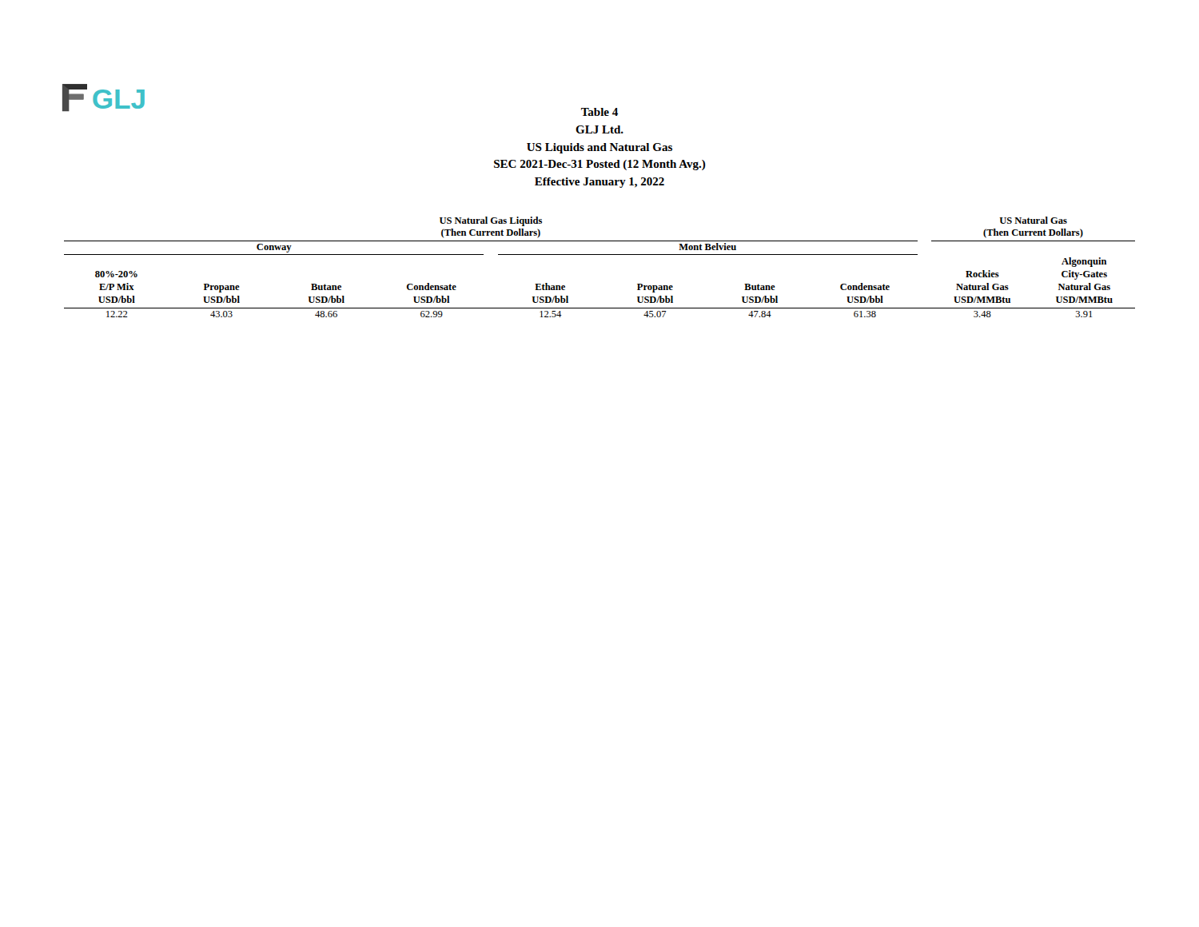GLJ
Table 4
GLJ Ltd.
US Liquids and Natural Gas
SEC 2021-Dec-31 Posted (12 Month Avg.)
Effective January 1, 2022
| US Natural Gas Liquids (Then Current Dollars) | | US Natural Gas (Then Current Dollars) |
| Conway | | Mont Belvieu | | |
| 80%-20% E/P Mix USD/bbl | Propane USD/bbl | Butane USD/bbl | Condensate USD/bbl | | Ethane USD/bbl | Propane USD/bbl | Butane USD/bbl | Condensate USD/bbl | | Rockies Natural Gas USD/MMBtu | Algonquin City-Gates Natural Gas USD/MMBtu |
| 12.22 | 43.03 | 48.66 | 62.99 | | 12.54 | 45.07 | 47.84 | 61.38 | | 3.48 | 3.91 |